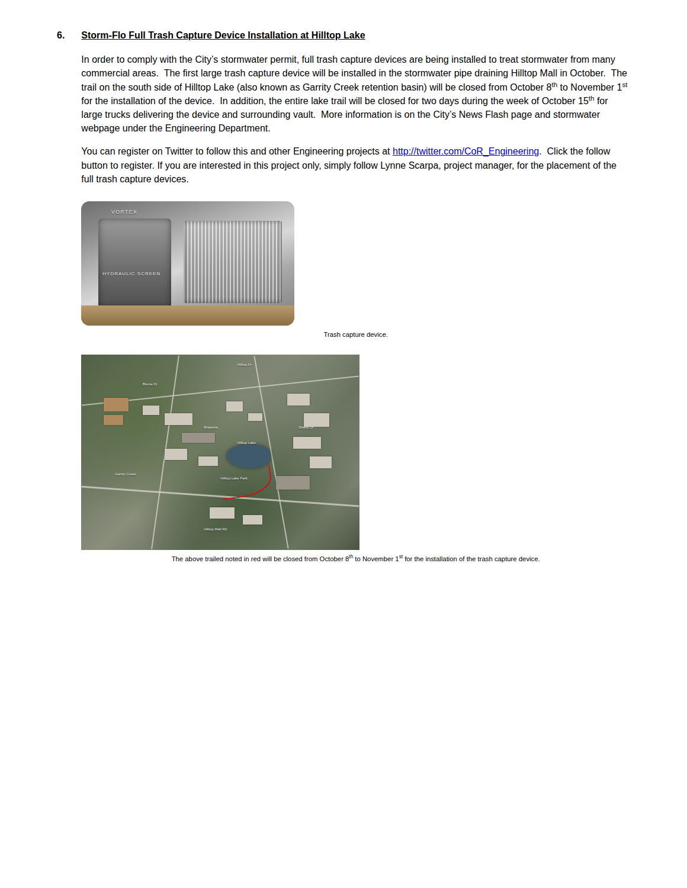6.
Storm-Flo Full Trash Capture Device Installation at Hilltop Lake
In order to comply with the City’s stormwater permit, full trash capture devices are being installed to treat stormwater from many commercial areas. The first large trash capture device will be installed in the stormwater pipe draining Hilltop Mall in October. The trail on the south side of Hilltop Lake (also known as Garrity Creek retention basin) will be closed from October 8th to November 1st for the installation of the device. In addition, the entire lake trail will be closed for two days during the week of October 15th for large trucks delivering the device and surrounding vault. More information is on the City’s News Flash page and stormwater webpage under the Engineering Department.
You can register on Twitter to follow this and other Engineering projects at http://twitter.com/CoR_Engineering. Click the follow button to register. If you are interested in this project only, simply follow Lynne Scarpa, project manager, for the placement of the full trash capture devices.
VORTEX HYDRAULIC SCREEN
Trash capture device.
Hilltop Dr Blume Dr Britannia Hilltop Lake Hilltop Lake Park Hilltop Mall Rd Shane Dr Garrity Creek
The above trailed noted in red will be closed from October 8th to November 1st for the installation of the trash capture device.